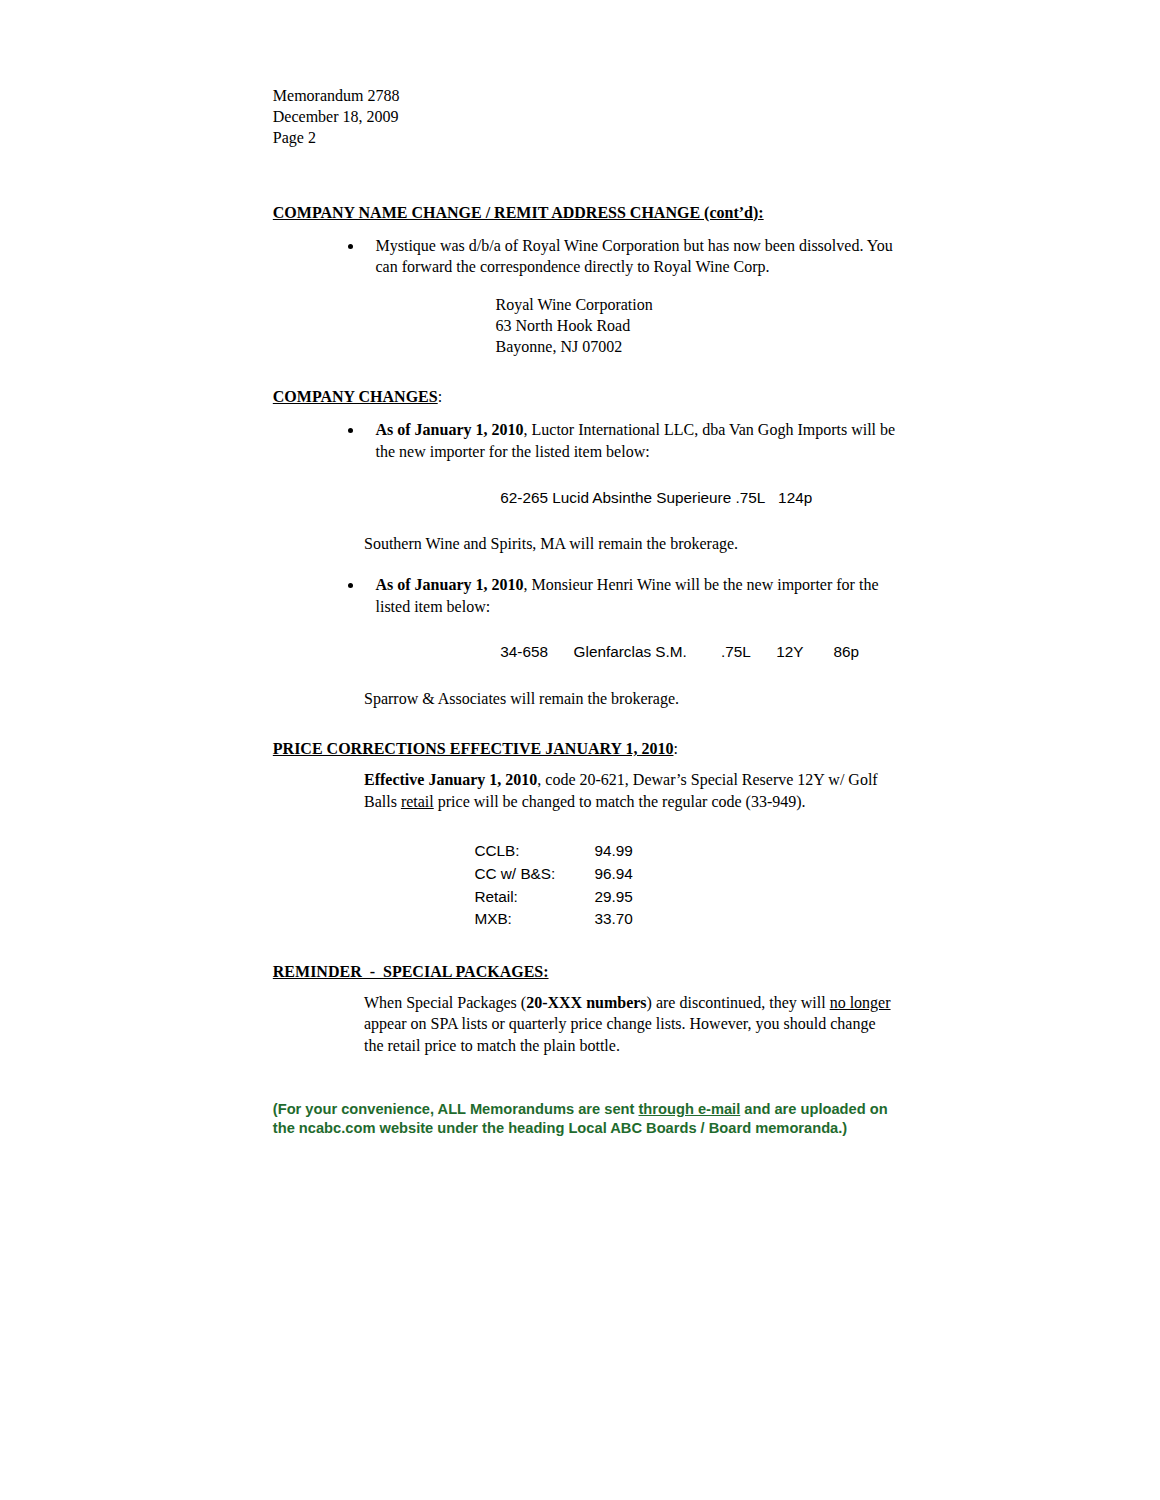Memorandum 2788
December 18, 2009
Page 2
COMPANY NAME CHANGE / REMIT ADDRESS CHANGE (cont’d):
Mystique was d/b/a of Royal Wine Corporation but has now been dissolved. You can forward the correspondence directly to Royal Wine Corp.
Royal Wine Corporation
63 North Hook Road
Bayonne, NJ 07002
COMPANY CHANGES:
As of January 1, 2010, Luctor International LLC, dba Van Gogh Imports will be the new importer for the listed item below:
62-265 Lucid Absinthe Superieure .75L 124p
Southern Wine and Spirits, MA will remain the brokerage.
As of January 1, 2010, Monsieur Henri Wine will be the new importer for the listed item below:
34-658 Glenfarclas S.M. .75L 12Y 86p
Sparrow & Associates will remain the brokerage.
PRICE CORRECTIONS EFFECTIVE JANUARY 1, 2010:
Effective January 1, 2010, code 20-621, Dewar’s Special Reserve 12Y w/ Golf Balls retail price will be changed to match the regular code (33-949).
| CCLB: | 94.99 |
| CC w/ B&S: | 96.94 |
| Retail: | 29.95 |
| MXB: | 33.70 |
REMINDER - SPECIAL PACKAGES:
When Special Packages (20-XXX numbers) are discontinued, they will no longer appear on SPA lists or quarterly price change lists. However, you should change the retail price to match the plain bottle.
(For your convenience, ALL Memorandums are sent through e-mail and are uploaded on the ncabc.com website under the heading Local ABC Boards / Board memoranda.)